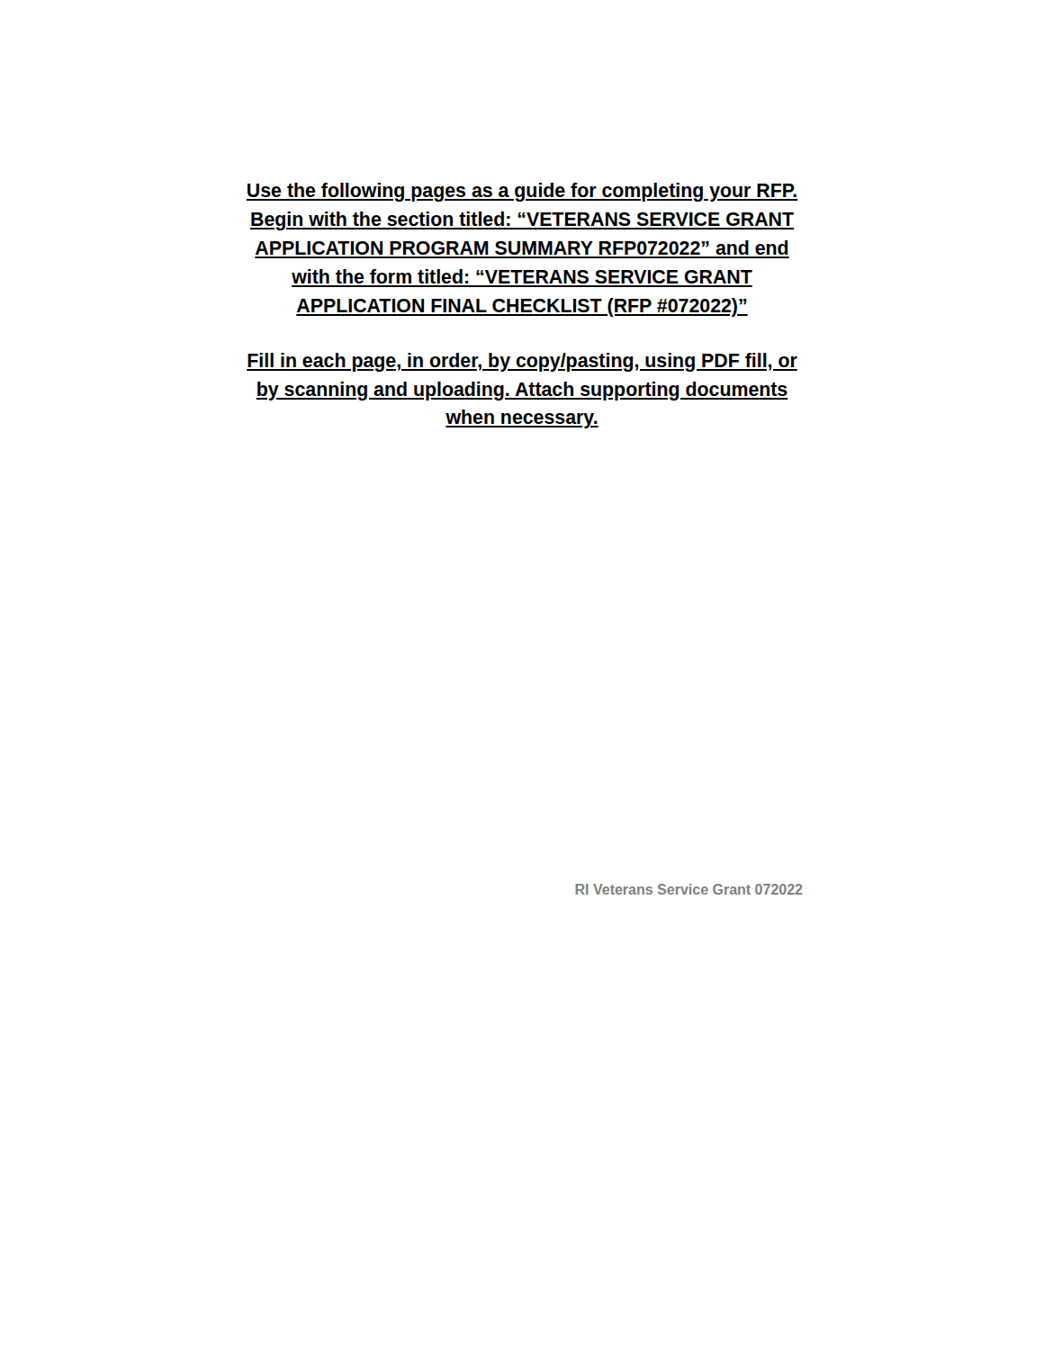Use the following pages as a guide for completing your RFP. Begin with the section titled: “VETERANS SERVICE GRANT APPLICATION PROGRAM SUMMARY RFP072022” and end with the form titled: “VETERANS SERVICE GRANT APPLICATION FINAL CHECKLIST (RFP #072022)”
Fill in each page, in order, by copy/pasting, using PDF fill, or by scanning and uploading. Attach supporting documents when necessary.
RI Veterans Service Grant 072022